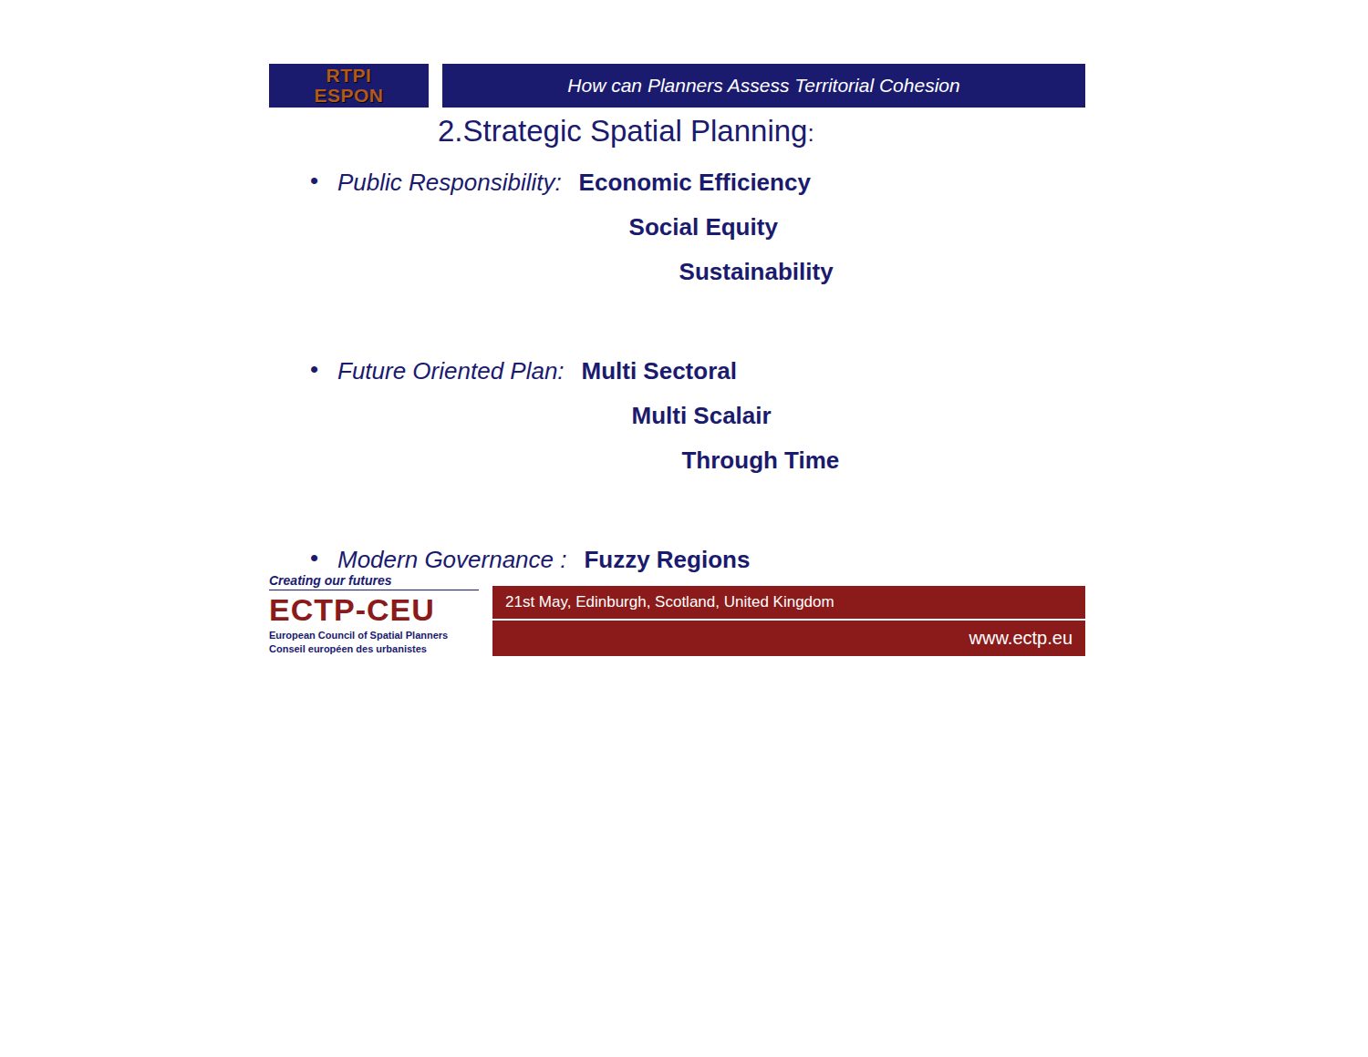RTPI ESPON
How can Planners Assess Territorial Cohesion
2.Strategic Spatial Planning:
Public Responsibility:
Economic Efficiency
Social Equity
Sustainability
Future Oriented Plan:
Multi Sectoral
Multi Scalair
Through Time
Modern Governance :
Fuzzy Regions
Public/ Private Stakehold
Creating our futures
ECTP-CEU
European Council of Spatial Planners
Conseil européen des urbanistes
21st May, Edinburgh, Scotland, United Kingdom
www.ectp.eu